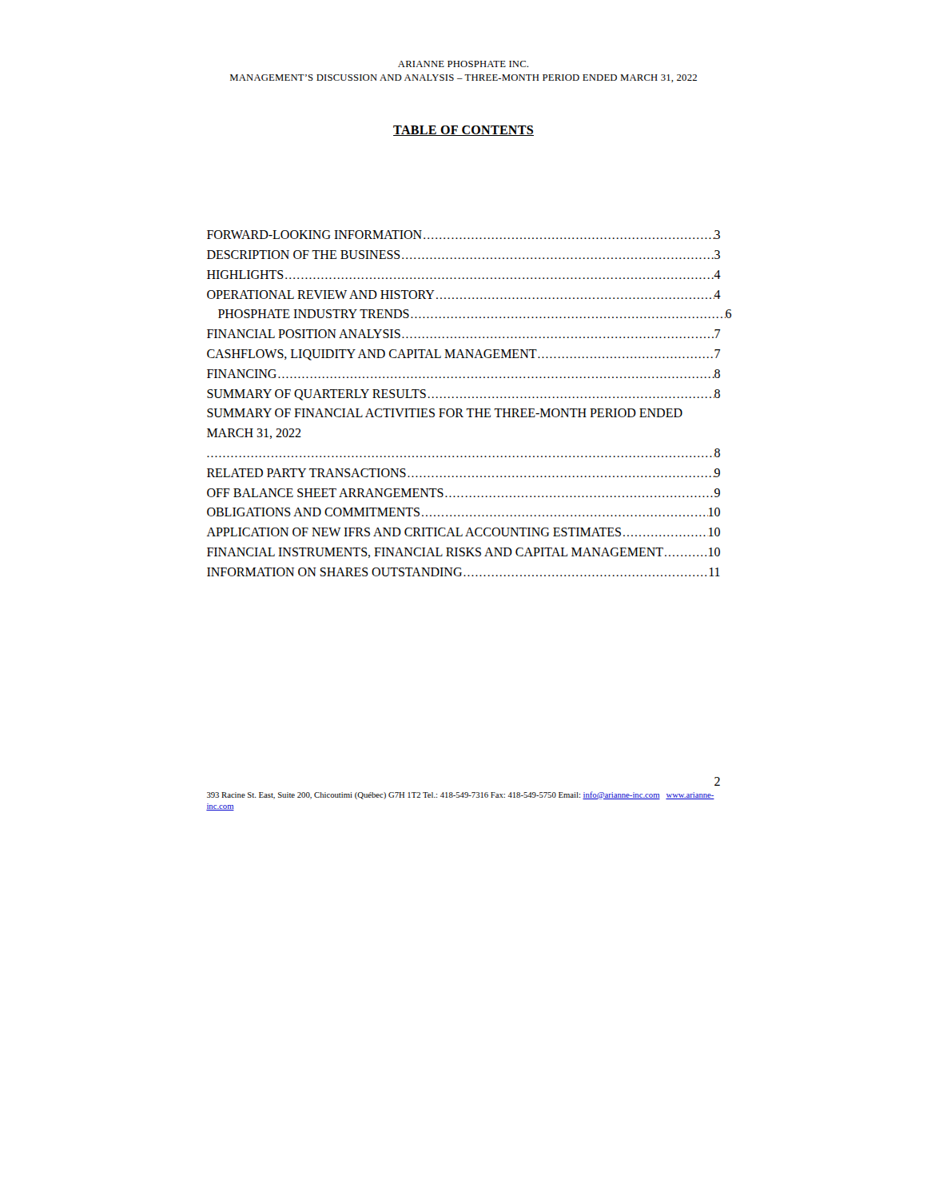ARIANNE PHOSPHATE INC.
MANAGEMENT’S DISCUSSION AND ANALYSIS – THREE-MONTH PERIOD ENDED MARCH 31, 2022
TABLE OF CONTENTS
FORWARD-LOOKING INFORMATION .................................................................................................................. 3
DESCRIPTION OF THE BUSINESS ................................................................................................................. 3
HIGHLIGHTS ................................................................................................................................................. 4
OPERATIONAL REVIEW AND HISTORY ..................................................................................................... 4
PHOSPHATE INDUSTRY TRENDS ................................................................................................................. 6
FINANCIAL POSITION ANALYSIS ................................................................................................................. 7
CASHFLOWS, LIQUIDITY AND CAPITAL MANAGEMENT ....................................................................... 7
FINANCING ................................................................................................................................................. 8
SUMMARY OF QUARTERLY RESULTS ..................................................................................................... 8
SUMMARY OF FINANCIAL ACTIVITIES FOR THE THREE-MONTH PERIOD ENDED MARCH 31, 2022 ................................................................................................................................................................. 8
RELATED PARTY TRANSACTIONS ................................................................................................................. 9
OFF BALANCE SHEET ARRANGEMENTS ................................................................................................. 9
OBLIGATIONS AND COMMITMENTS ................................................................................................. 10
APPLICATION OF NEW IFRS AND CRITICAL ACCOUNTING ESTIMATES ........................................... 10
FINANCIAL INSTRUMENTS, FINANCIAL RISKS AND CAPITAL MANAGEMENT ................................ 10
INFORMATION ON SHARES OUTSTANDING ............................................................................................. 11
2
393 Racine St. East, Suite 200, Chicoutimi (Québec) G7H 1T2 Tel.: 418-549-7316 Fax: 418-549-5750 Email: info@arianne-inc.com www.arianne-inc.com